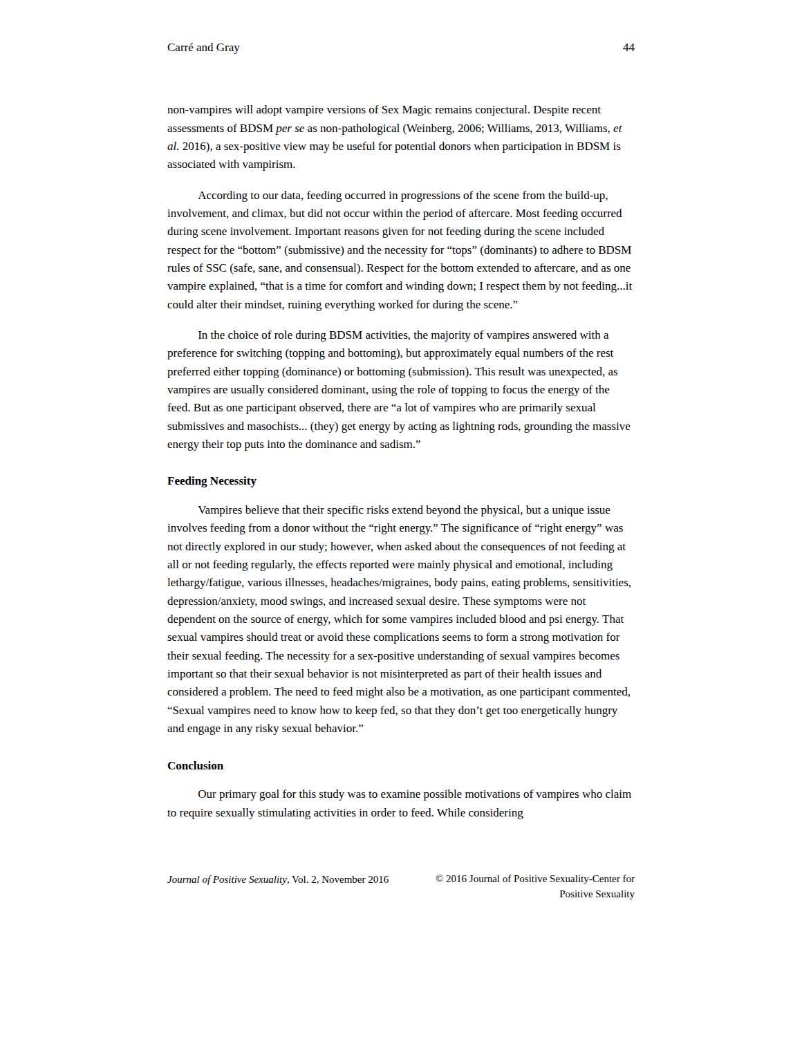Carré and Gray
44
non-vampires will adopt vampire versions of Sex Magic remains conjectural. Despite recent assessments of BDSM per se as non-pathological (Weinberg, 2006; Williams, 2013, Williams, et al. 2016), a sex-positive view may be useful for potential donors when participation in BDSM is associated with vampirism.
According to our data, feeding occurred in progressions of the scene from the build-up, involvement, and climax, but did not occur within the period of aftercare. Most feeding occurred during scene involvement. Important reasons given for not feeding during the scene included respect for the “bottom” (submissive) and the necessity for “tops” (dominants) to adhere to BDSM rules of SSC (safe, sane, and consensual). Respect for the bottom extended to aftercare, and as one vampire explained, “that is a time for comfort and winding down; I respect them by not feeding...it could alter their mindset, ruining everything worked for during the scene.”
In the choice of role during BDSM activities, the majority of vampires answered with a preference for switching (topping and bottoming), but approximately equal numbers of the rest preferred either topping (dominance) or bottoming (submission). This result was unexpected, as vampires are usually considered dominant, using the role of topping to focus the energy of the feed. But as one participant observed, there are “a lot of vampires who are primarily sexual submissives and masochists... (they) get energy by acting as lightning rods, grounding the massive energy their top puts into the dominance and sadism.”
Feeding Necessity
Vampires believe that their specific risks extend beyond the physical, but a unique issue involves feeding from a donor without the “right energy.” The significance of “right energy” was not directly explored in our study; however, when asked about the consequences of not feeding at all or not feeding regularly, the effects reported were mainly physical and emotional, including lethargy/fatigue, various illnesses, headaches/migraines, body pains, eating problems, sensitivities, depression/anxiety, mood swings, and increased sexual desire. These symptoms were not dependent on the source of energy, which for some vampires included blood and psi energy. That sexual vampires should treat or avoid these complications seems to form a strong motivation for their sexual feeding. The necessity for a sex-positive understanding of sexual vampires becomes important so that their sexual behavior is not misinterpreted as part of their health issues and considered a problem. The need to feed might also be a motivation, as one participant commented, “Sexual vampires need to know how to keep fed, so that they don’t get too energetically hungry and engage in any risky sexual behavior.”
Conclusion
Our primary goal for this study was to examine possible motivations of vampires who claim to require sexually stimulating activities in order to feed. While considering
Journal of Positive Sexuality, Vol. 2, November 2016
© 2016 Journal of Positive Sexuality-Center for
Positive Sexuality